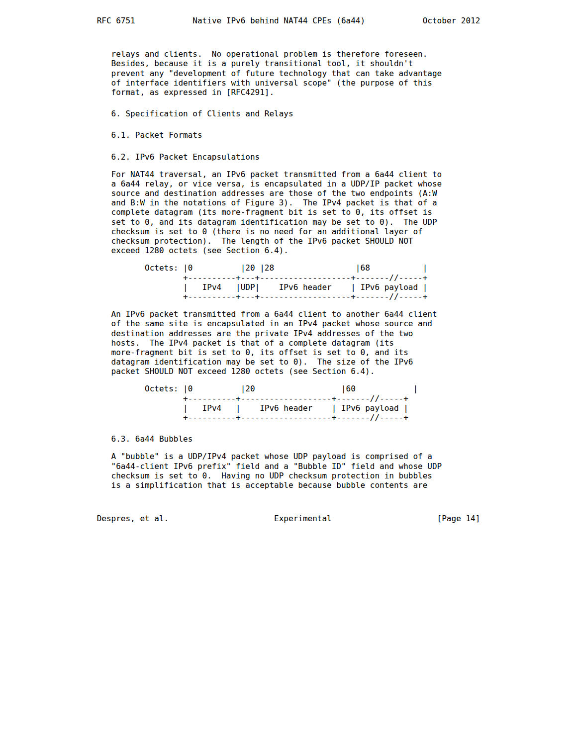RFC 6751 Native IPv6 behind NAT44 CPEs (6a44) October 2012
relays and clients. No operational problem is therefore foreseen. Besides, because it is a purely transitional tool, it shouldn't prevent any "development of future technology that can take advantage of interface identifiers with universal scope" (the purpose of this format, as expressed in [RFC4291].
6. Specification of Clients and Relays
6.1. Packet Formats
6.2. IPv6 Packet Encapsulations
For NAT44 traversal, an IPv6 packet transmitted from a 6a44 client to a 6a44 relay, or vice versa, is encapsulated in a UDP/IP packet whose source and destination addresses are those of the two endpoints (A:W and B:W in the notations of Figure 3). The IPv4 packet is that of a complete datagram (its more-fragment bit is set to 0, its offset is set to 0, and its datagram identification may be set to 0). The UDP checksum is set to 0 (there is no need for an additional layer of checksum protection). The length of the IPv6 packet SHOULD NOT exceed 1280 octets (see Section 6.4).
          Octets: |0          |20 |28                 |68           |
                  +----------+---+-------------------+-------//-----+
                  |   IPv4   |UDP|    IPv6 header    | IPv6 payload |
                  +----------+---+-------------------+-------//-----+
An IPv6 packet transmitted from a 6a44 client to another 6a44 client of the same site is encapsulated in an IPv4 packet whose source and destination addresses are the private IPv4 addresses of the two hosts. The IPv4 packet is that of a complete datagram (its more-fragment bit is set to 0, its offset is set to 0, and its datagram identification may be set to 0). The size of the IPv6 packet SHOULD NOT exceed 1280 octets (see Section 6.4).
          Octets: |0          |20                  |60            |
                  +----------+-------------------+-------//-----+
                  |   IPv4   |    IPv6 header    | IPv6 payload |
                  +----------+-------------------+-------//-----+
6.3. 6a44 Bubbles
A "bubble" is a UDP/IPv4 packet whose UDP payload is comprised of a "6a44-client IPv6 prefix" field and a "Bubble ID" field and whose UDP checksum is set to 0. Having no UDP checksum protection in bubbles is a simplification that is acceptable because bubble contents are
Despres, et al. Experimental [Page 14]